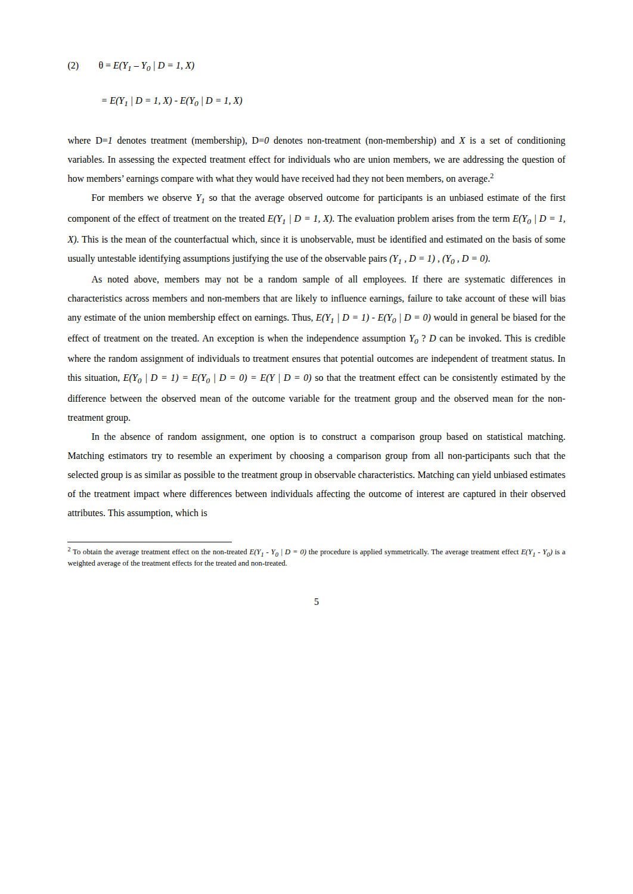(2) θ = E(Y1 – Y0 | D = 1, X)
= E(Y1 | D = 1, X) - E(Y0 | D = 1, X)
where D=1 denotes treatment (membership), D=0 denotes non-treatment (non-membership) and X is a set of conditioning variables. In assessing the expected treatment effect for individuals who are union members, we are addressing the question of how members’ earnings compare with what they would have received had they not been members, on average.2
For members we observe Y1 so that the average observed outcome for participants is an unbiased estimate of the first component of the effect of treatment on the treated E(Y1 | D = 1, X). The evaluation problem arises from the term E(Y0 | D = 1, X). This is the mean of the counterfactual which, since it is unobservable, must be identified and estimated on the basis of some usually untestable identifying assumptions justifying the use of the observable pairs (Y1 , D = 1) , (Y0 , D = 0).
As noted above, members may not be a random sample of all employees. If there are systematic differences in characteristics across members and non-members that are likely to influence earnings, failure to take account of these will bias any estimate of the union membership effect on earnings. Thus, E(Y1 | D = 1) - E(Y0 | D = 0) would in general be biased for the effect of treatment on the treated. An exception is when the independence assumption Y0 ? D can be invoked. This is credible where the random assignment of individuals to treatment ensures that potential outcomes are independent of treatment status. In this situation, E(Y0 | D = 1) = E(Y0 | D = 0) = E(Y | D = 0) so that the treatment effect can be consistently estimated by the difference between the observed mean of the outcome variable for the treatment group and the observed mean for the non-treatment group.
In the absence of random assignment, one option is to construct a comparison group based on statistical matching. Matching estimators try to resemble an experiment by choosing a comparison group from all non-participants such that the selected group is as similar as possible to the treatment group in observable characteristics. Matching can yield unbiased estimates of the treatment impact where differences between individuals affecting the outcome of interest are captured in their observed attributes. This assumption, which is
2 To obtain the average treatment effect on the non-treated E(Y1 - Y0 | D = 0) the procedure is applied symmetrically. The average treatment effect E(Y1 - Y0) is a weighted average of the treatment effects for the treated and non-treated.
5